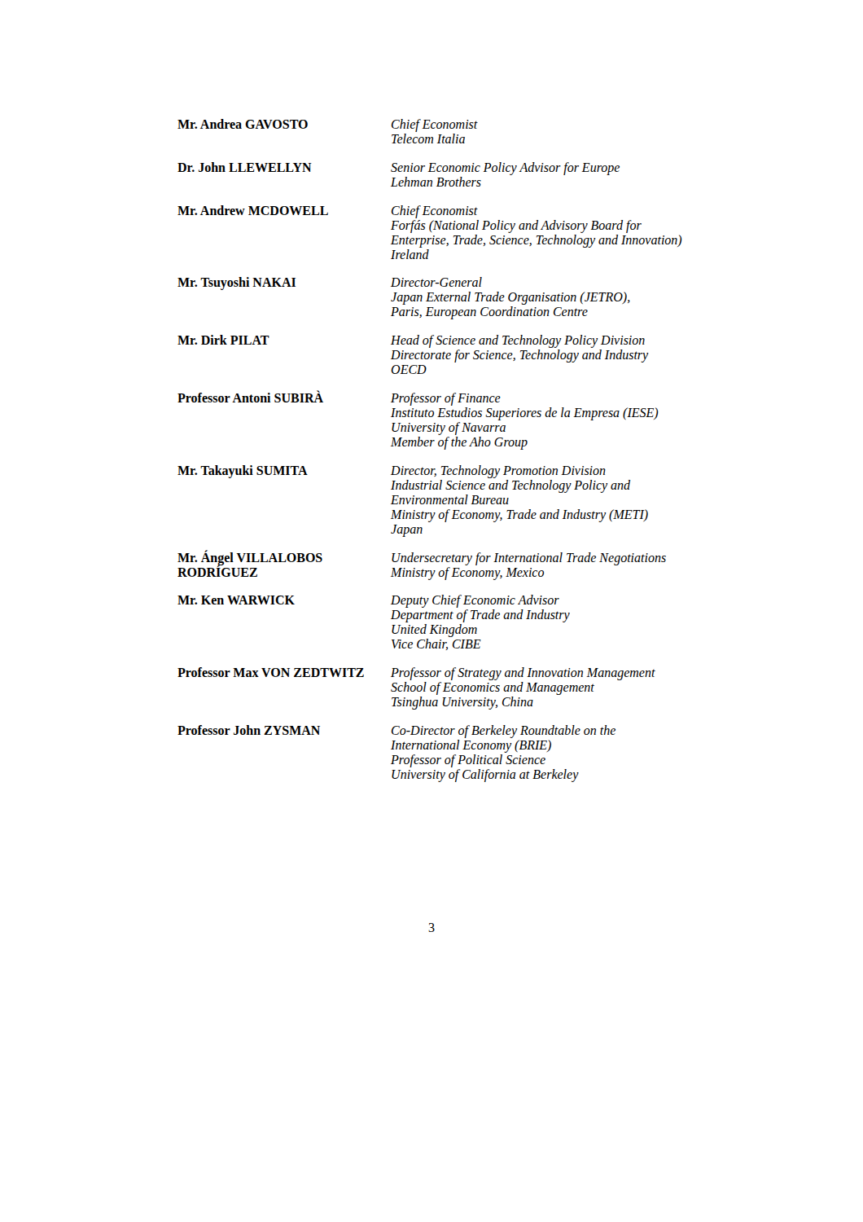| Mr. Andrea GAVOSTO | Chief Economist Telecom Italia |
| Dr. John LLEWELLYN | Senior Economic Policy Advisor for Europe Lehman Brothers |
| Mr. Andrew MCDOWELL | Chief Economist Forfás (National Policy and Advisory Board for Enterprise, Trade, Science, Technology and Innovation) Ireland |
| Mr. Tsuyoshi NAKAI | Director-General Japan External Trade Organisation (JETRO), Paris, European Coordination Centre |
| Mr. Dirk PILAT | Head of Science and Technology Policy Division Directorate for Science, Technology and Industry OECD |
| Professor Antoni SUBIRÀ | Professor of Finance Instituto Estudios Superiores de la Empresa (IESE) University of Navarra Member of the Aho Group |
| Mr. Takayuki SUMITA | Director, Technology Promotion Division Industrial Science and Technology Policy and Environmental Bureau Ministry of Economy, Trade and Industry (METI) Japan |
| Mr. Ángel VILLALOBOS RODRÍGUEZ | Undersecretary for International Trade Negotiations Ministry of Economy, Mexico |
| Mr. Ken WARWICK | Deputy Chief Economic Advisor Department of Trade and Industry United Kingdom Vice Chair, CIBE |
| Professor Max VON ZEDTWITZ | Professor of Strategy and Innovation Management School of Economics and Management Tsinghua University, China |
| Professor John ZYSMAN | Co-Director of Berkeley Roundtable on the International Economy (BRIE) Professor of Political Science University of California at Berkeley |
3